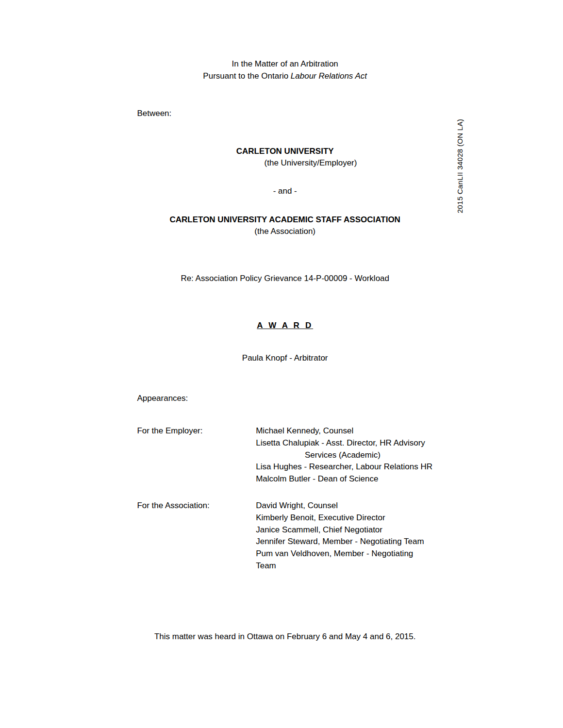2015 CanLII 34028 (ON LA)
In the Matter of an Arbitration
Pursuant to the Ontario Labour Relations Act
Between:
Carleton University
(the University/Employer)
- and -
Carleton University Academic Staff Association
(the Association)
Re: Association Policy Grievance 14-P-00009 - Workload
A W A R D
Paula Knopf - Arbitrator
Appearances:
| For the Employer: | Michael Kennedy, Counsel Lisetta Chalupiak - Asst. Director, HR Advisory Services (Academic) Lisa Hughes - Researcher, Labour Relations HR Malcolm Butler - Dean of Science |
| For the Association: | David Wright, Counsel Kimberly Benoit, Executive Director Janice Scammell, Chief Negotiator Jennifer Steward, Member - Negotiating Team Pum van Veldhoven, Member - Negotiating Team |
This matter was heard in Ottawa on February 6 and May 4 and 6, 2015.